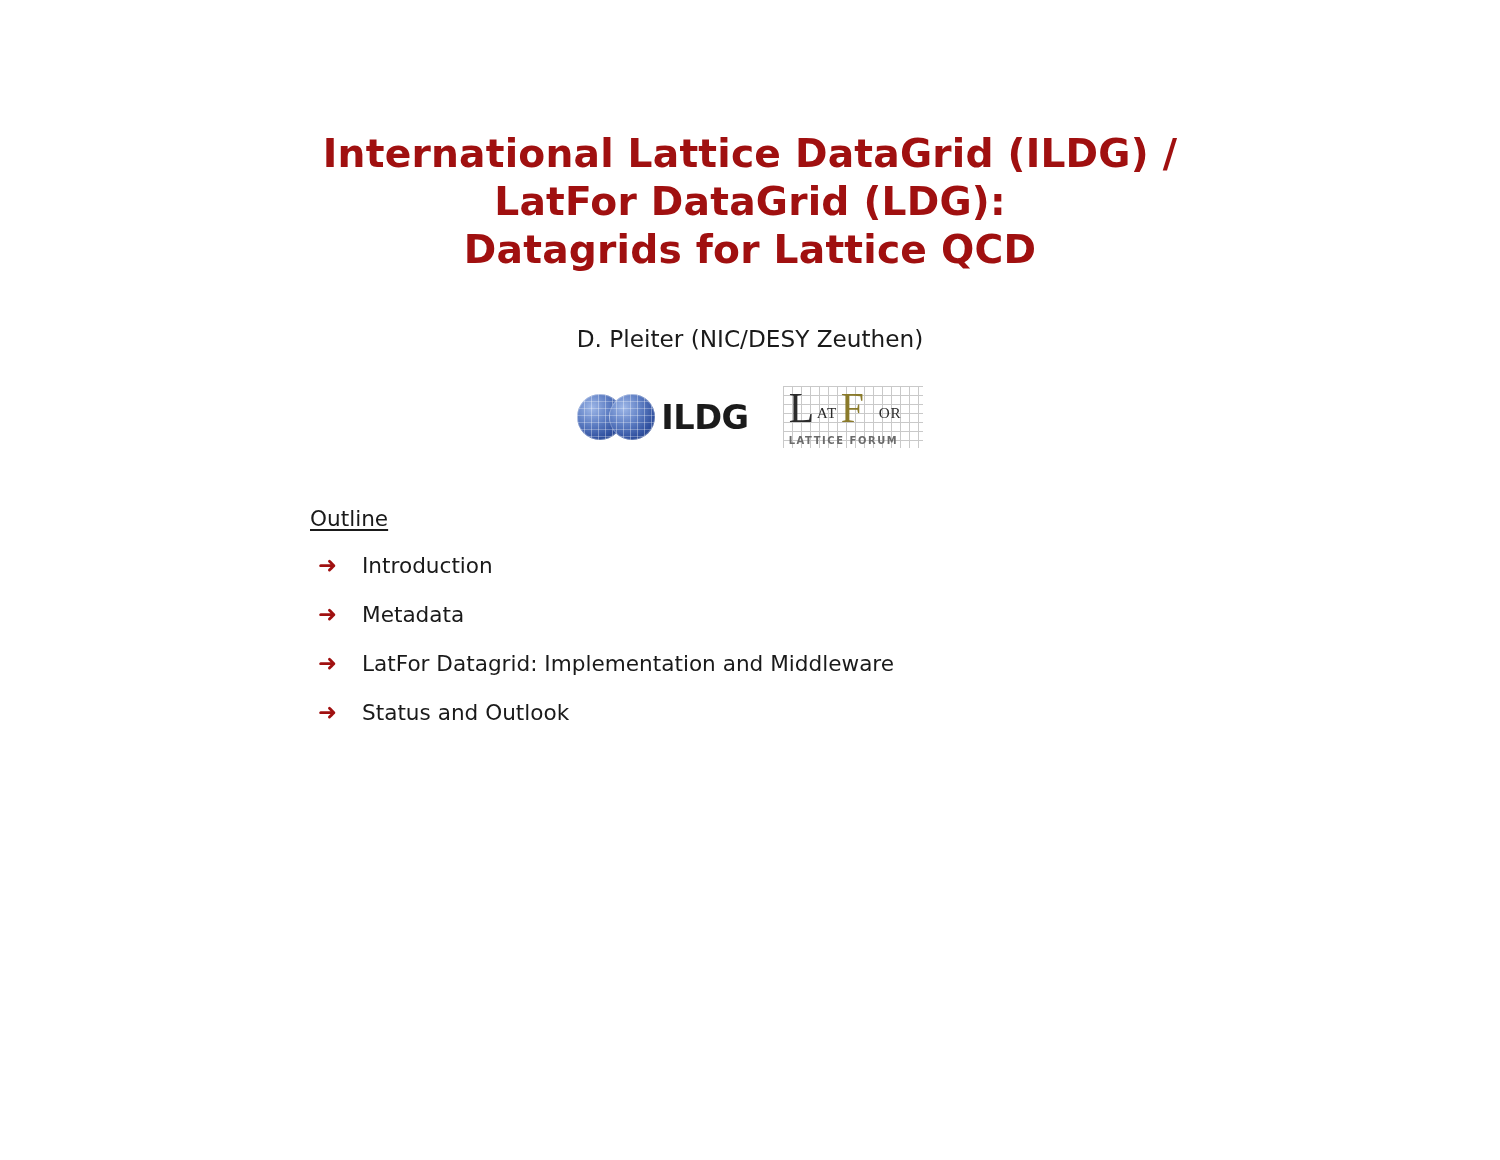International Lattice DataGrid (ILDG) /
LatFor DataGrid (LDG):
Datagrids for Lattice QCD
D. Pleiter (NIC/DESY Zeuthen)
ILDG L AT F OR LATTICE FORUM
Outline
Introduction
Metadata
LatFor Datagrid: Implementation and Middleware
Status and Outlook